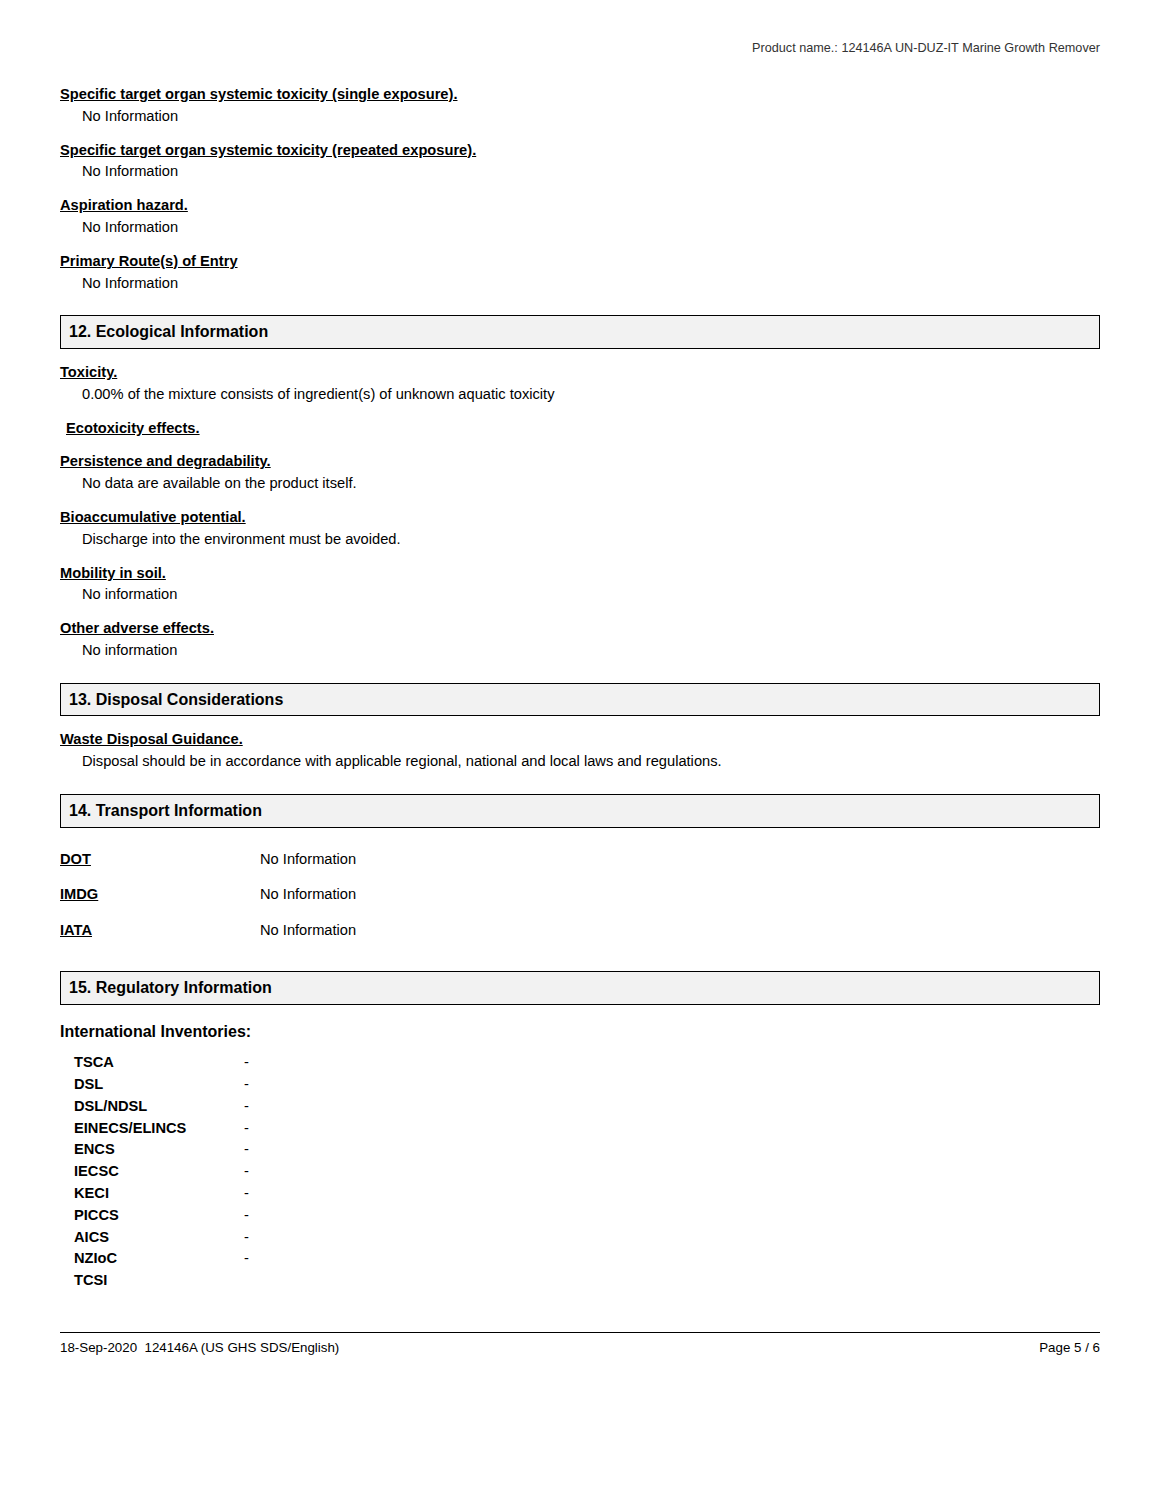Product name.: 124146A UN-DUZ-IT Marine Growth Remover
Specific target organ systemic toxicity (single exposure).
No Information
Specific target organ systemic toxicity (repeated exposure).
No Information
Aspiration hazard.
No Information
Primary Route(s) of Entry
No Information
12. Ecological Information
Toxicity.
0.00% of the mixture consists of ingredient(s) of unknown aquatic toxicity
Ecotoxicity effects.
Persistence and degradability.
No data are available on the product itself.
Bioaccumulative potential.
Discharge into the environment must be avoided.
Mobility in soil.
No information
Other adverse effects.
No information
13. Disposal Considerations
Waste Disposal Guidance.
Disposal should be in accordance with applicable regional, national and local laws and regulations.
14. Transport Information
| DOT | No Information |
| IMDG | No Information |
| IATA | No Information |
15. Regulatory Information
International Inventories:
| TSCA | - |
| DSL | - |
| DSL/NDSL | - |
| EINECS/ELINCS | - |
| ENCS | - |
| IECSC | - |
| KECI | - |
| PICCS | - |
| AICS | - |
| NZIoC | - |
| TCSI | |
18-Sep-2020 124146A (US GHS SDS/English) Page 5 / 6